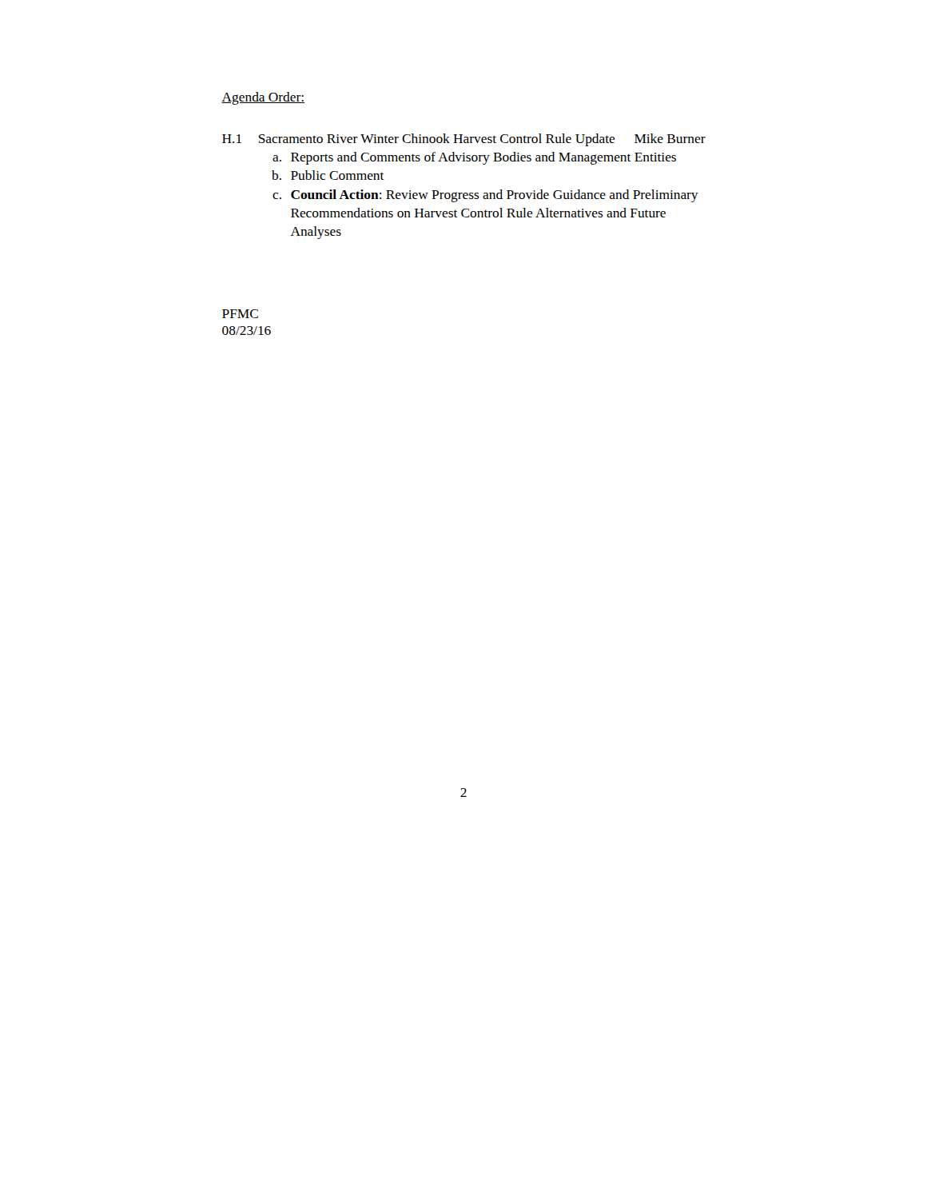Agenda Order:
H.1 Sacramento River Winter Chinook Harvest Control Rule Update Mike Burner
Reports and Comments of Advisory Bodies and Management Entities
Public Comment
Council Action: Review Progress and Provide Guidance and Preliminary Recommendations on Harvest Control Rule Alternatives and Future Analyses
PFMC
08/23/16
2